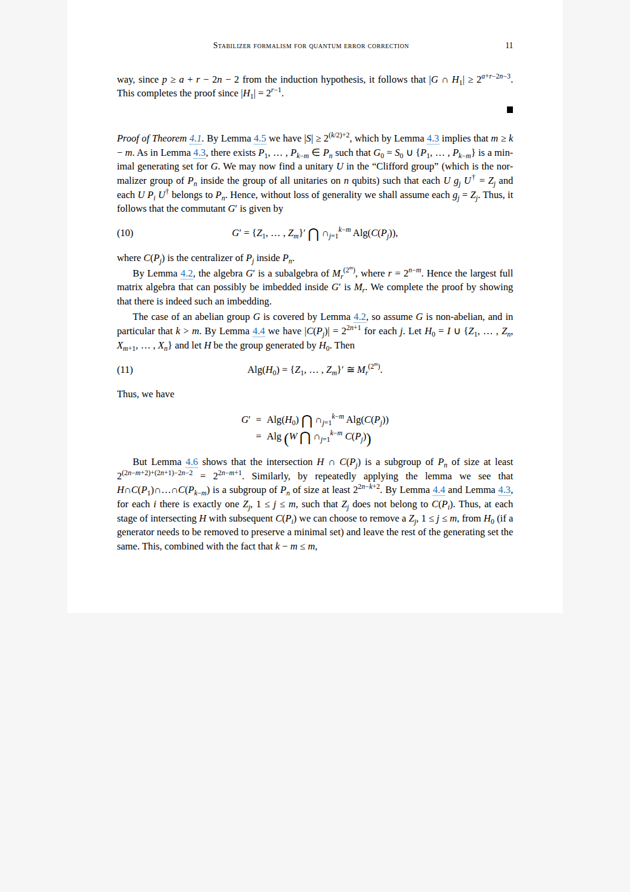Stabilizer formalism for quantum error correction 11
way, since p ≥ a + r − 2n − 2 from the induction hypothesis, it follows that |G ∩ H1| ≥ 2a+r−2n−3. This completes the proof since |H1| = 2r−1.
Proof of Theorem 4.1. By Lemma 4.5 we have |S| ≥ 2(k/2)+2, which by Lemma 4.3 implies that m ≥ k − m. As in Lemma 4.3, there exists P1, … , Pk−m ∈ Pn such that G0 = S0 ∪ {P1, … , Pk−m} is a minimal generating set for G. We may now find a unitary U in the “Clifford group” (which is the normalizer group of Pn inside the group of all unitaries on n qubits) such that each U gj U† = Zj and each U Pi U† belongs to Pn. Hence, without loss of generality we shall assume each gj = Zj. Thus, it follows that the commutant G′ is given by
(10) G′ = {Z1, … , Zm}′ ⋂ ∩j=1k−m Alg(C(Pj)),
where C(Pj) is the centralizer of Pj inside Pn.
By Lemma 4.2, the algebra G′ is a subalgebra of Mr(2m), where r = 2n−m. Hence the largest full matrix algebra that can possibly be imbedded inside G′ is Mr. We complete the proof by showing that there is indeed such an imbedding.
The case of an abelian group G is covered by Lemma 4.2, so assume G is non-abelian, and in particular that k > m. By Lemma 4.4 we have |C(Pj)| = 22n+1 for each j. Let H0 = I ∪ {Z1, … , Zn, Xm+1, … , Xn} and let H be the group generated by H0. Then
(11) Alg(H0) = {Z1, … , Zm}′ ≅ Mr(2m).
Thus, we have
| G ′ | = | Alg( H 0 ) ⋂ ∩ j =1 k − m Alg( C ( P j )) |
| | = | Alg ( W ⋂ ∩ j =1 k − m C ( P j ) ) |
But Lemma 4.6 shows that the intersection H ∩ C(Pj) is a subgroup of Pn of size at least 2(2n−m+2)+(2n+1)−2n−2 = 22n−m+1. Similarly, by repeatedly applying the lemma we see that H∩C(P1)∩…∩C(Pk−m) is a subgroup of Pn of size at least 22n−k+2. By Lemma 4.4 and Lemma 4.3, for each i there is exactly one Zj, 1 ≤ j ≤ m, such that Zj does not belong to C(Pi). Thus, at each stage of intersecting H with subsequent C(Pi) we can choose to remove a Zj, 1 ≤ j ≤ m, from H0 (if a generator needs to be removed to preserve a minimal set) and leave the rest of the generating set the same. This, combined with the fact that k − m ≤ m,